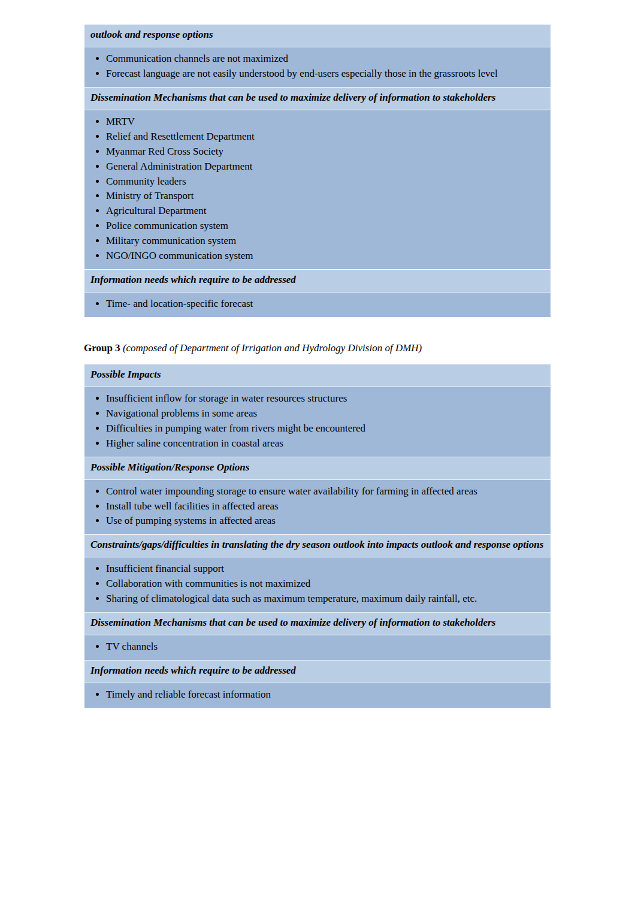| outlook and response options |
| Communication channels are not maximized Forecast language are not easily understood by end-users especially those in the grassroots level |
| Dissemination Mechanisms that can be used to maximize delivery of information to stakeholders |
| MRTV Relief and Resettlement Department Myanmar Red Cross Society General Administration Department Community leaders Ministry of Transport Agricultural Department Police communication system Military communication system NGO/INGO communication system |
| Information needs which require to be addressed |
| Time- and location-specific forecast |
Group 3 (composed of Department of Irrigation and Hydrology Division of DMH)
| Possible Impacts |
| Insufficient inflow for storage in water resources structures Navigational problems in some areas Difficulties in pumping water from rivers might be encountered Higher saline concentration in coastal areas |
| Possible Mitigation/Response Options |
| Control water impounding storage to ensure water availability for farming in affected areas Install tube well facilities in affected areas Use of pumping systems in affected areas |
| Constraints/gaps/difficulties in translating the dry season outlook into impacts outlook and response options |
| Insufficient financial support Collaboration with communities is not maximized Sharing of climatological data such as maximum temperature, maximum daily rainfall, etc. |
| Dissemination Mechanisms that can be used to maximize delivery of information to stakeholders |
| TV channels |
| Information needs which require to be addressed |
| Timely and reliable forecast information |